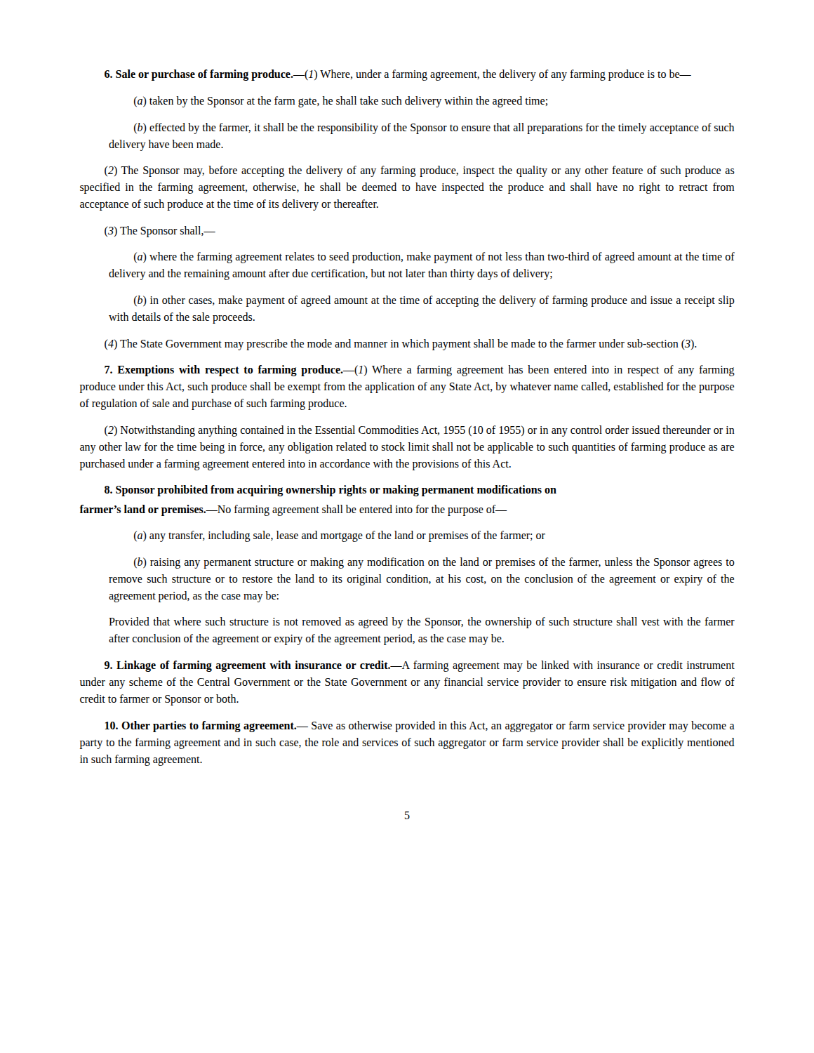6. Sale or purchase of farming produce.—(1) Where, under a farming agreement, the delivery of any farming produce is to be—
(a) taken by the Sponsor at the farm gate, he shall take such delivery within the agreed time;
(b) effected by the farmer, it shall be the responsibility of the Sponsor to ensure that all preparations for the timely acceptance of such delivery have been made.
(2) The Sponsor may, before accepting the delivery of any farming produce, inspect the quality or any other feature of such produce as specified in the farming agreement, otherwise, he shall be deemed to have inspected the produce and shall have no right to retract from acceptance of such produce at the time of its delivery or thereafter.
(3) The Sponsor shall,—
(a) where the farming agreement relates to seed production, make payment of not less than two-third of agreed amount at the time of delivery and the remaining amount after due certification, but not later than thirty days of delivery;
(b) in other cases, make payment of agreed amount at the time of accepting the delivery of farming produce and issue a receipt slip with details of the sale proceeds.
(4) The State Government may prescribe the mode and manner in which payment shall be made to the farmer under sub-section (3).
7. Exemptions with respect to farming produce.—(1) Where a farming agreement has been entered into in respect of any farming produce under this Act, such produce shall be exempt from the application of any State Act, by whatever name called, established for the purpose of regulation of sale and purchase of such farming produce.
(2) Notwithstanding anything contained in the Essential Commodities Act, 1955 (10 of 1955) or in any control order issued thereunder or in any other law for the time being in force, any obligation related to stock limit shall not be applicable to such quantities of farming produce as are purchased under a farming agreement entered into in accordance with the provisions of this Act.
8. Sponsor prohibited from acquiring ownership rights or making permanent modifications on
farmer’s land or premises.—No farming agreement shall be entered into for the purpose of—
(a) any transfer, including sale, lease and mortgage of the land or premises of the farmer; or
(b) raising any permanent structure or making any modification on the land or premises of the farmer, unless the Sponsor agrees to remove such structure or to restore the land to its original condition, at his cost, on the conclusion of the agreement or expiry of the agreement period, as the case may be:
Provided that where such structure is not removed as agreed by the Sponsor, the ownership of such structure shall vest with the farmer after conclusion of the agreement or expiry of the agreement period, as the case may be.
9. Linkage of farming agreement with insurance or credit.—A farming agreement may be linked with insurance or credit instrument under any scheme of the Central Government or the State Government or any financial service provider to ensure risk mitigation and flow of credit to farmer or Sponsor or both.
10. Other parties to farming agreement.— Save as otherwise provided in this Act, an aggregator or farm service provider may become a party to the farming agreement and in such case, the role and services of such aggregator or farm service provider shall be explicitly mentioned in such farming agreement.
5